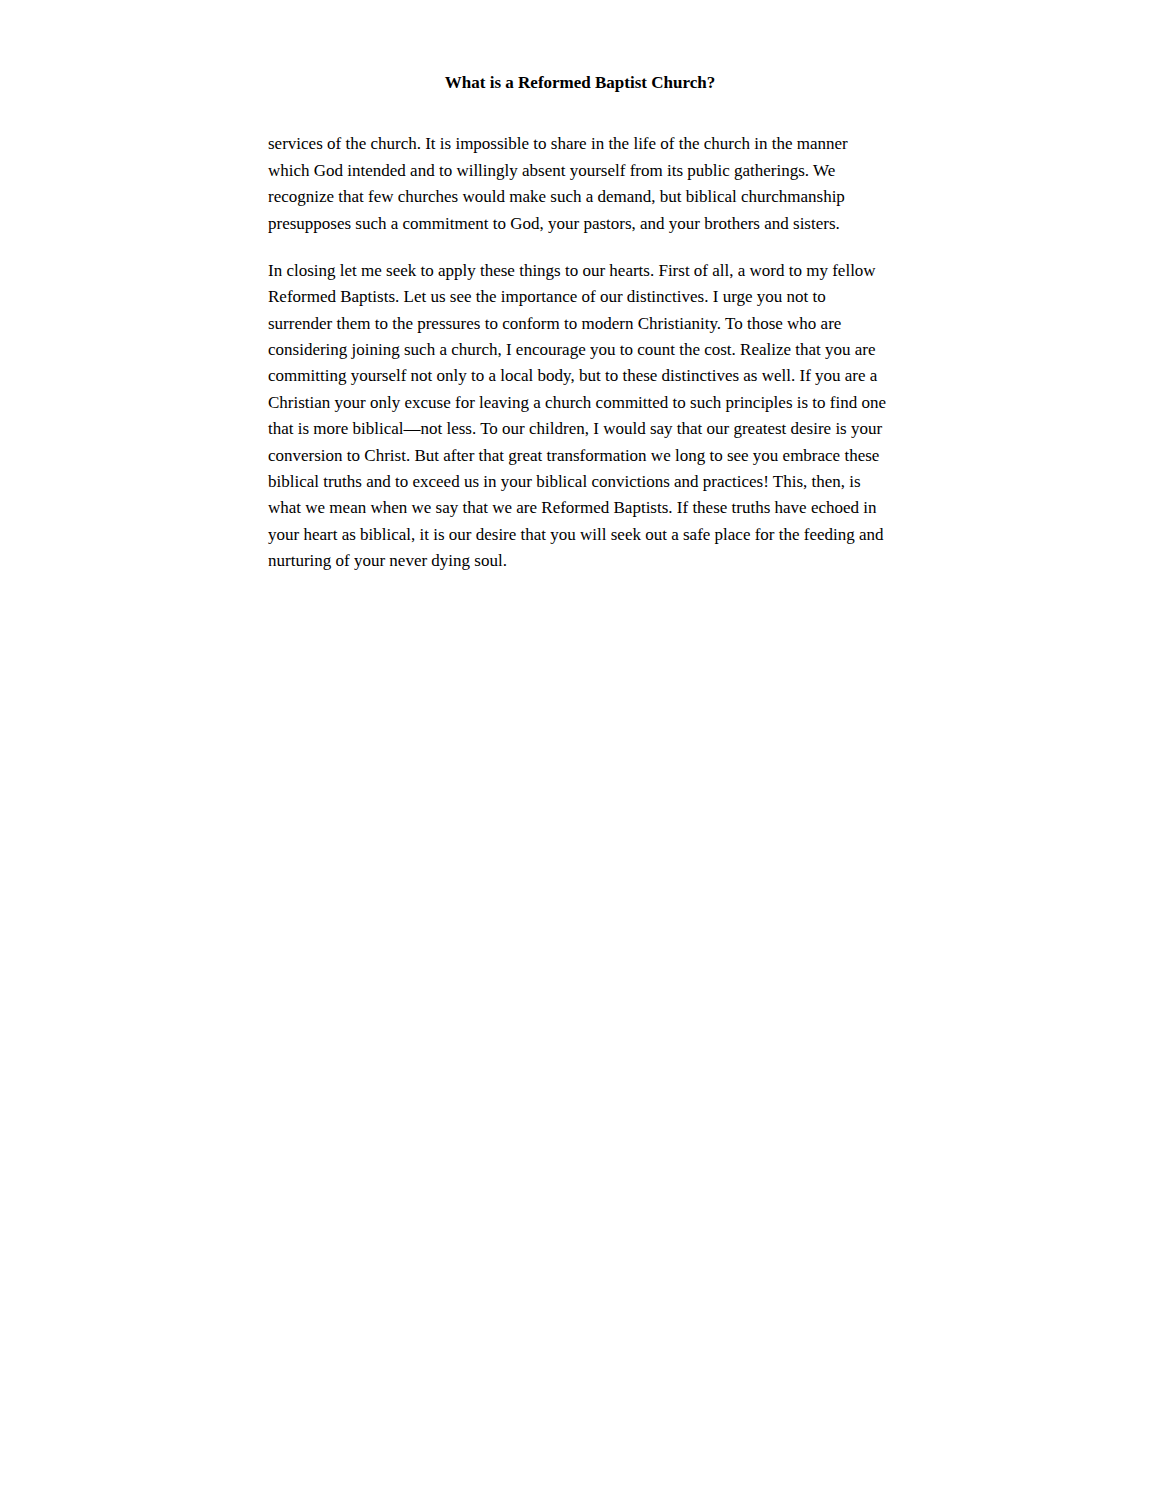What is a Reformed Baptist Church?
services of the church. It is impossible to share in the life of the church in the manner which God intended and to willingly absent yourself from its public gatherings. We recognize that few churches would make such a demand, but biblical churchmanship presupposes such a commitment to God, your pastors, and your brothers and sisters.
In closing let me seek to apply these things to our hearts. First of all, a word to my fellow Reformed Baptists. Let us see the importance of our distinctives. I urge you not to surrender them to the pressures to conform to modern Christianity. To those who are considering joining such a church, I encourage you to count the cost. Realize that you are committing yourself not only to a local body, but to these distinctives as well. If you are a Christian your only excuse for leaving a church committed to such principles is to find one that is more biblical—not less. To our children, I would say that our greatest desire is your conversion to Christ. But after that great transformation we long to see you embrace these biblical truths and to exceed us in your biblical convictions and practices! This, then, is what we mean when we say that we are Reformed Baptists. If these truths have echoed in your heart as biblical, it is our desire that you will seek out a safe place for the feeding and nurturing of your never dying soul.